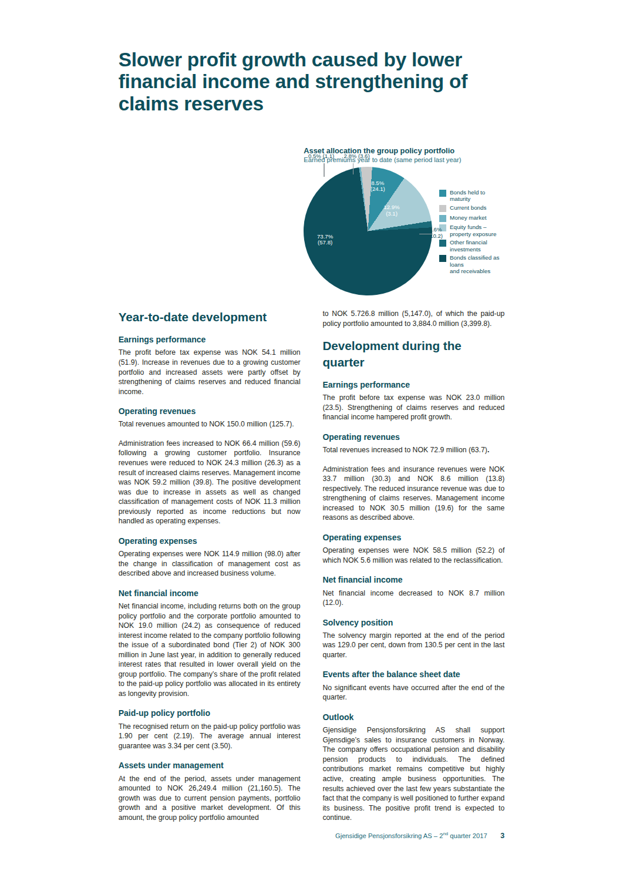Slower profit growth caused by lower financial income and strengthening of claims reserves
Asset allocation the group policy portfolio
Earned premiums year to date (same period last year)
0.5% (1.1) 2.8% (3.6) 8.5%
(24.1) 12.9%
(3.1) 1.6%
(10.2) 73.7%
(57.8)
Bonds held to maturity
Current bonds
Money market
Equity funds – property exposure
Other financial investments
Bonds classified as loans
and receivables
Year-to-date development
Earnings performance
The profit before tax expense was NOK 54.1 million (51.9). Increase in revenues due to a growing customer portfolio and increased assets were partly offset by strengthening of claims reserves and reduced financial income.
Operating revenues
Total revenues amounted to NOK 150.0 million (125.7).
Administration fees increased to NOK 66.4 million (59.6) following a growing customer portfolio. Insurance revenues were reduced to NOK 24.3 million (26.3) as a result of increased claims reserves. Management income was NOK 59.2 million (39.8). The positive development was due to increase in assets as well as changed classification of management costs of NOK 11.3 million previously reported as income reductions but now handled as operating expenses.
Operating expenses
Operating expenses were NOK 114.9 million (98.0) after the change in classification of management cost as described above and increased business volume.
Net financial income
Net financial income, including returns both on the group policy portfolio and the corporate portfolio amounted to NOK 19.0 million (24.2) as consequence of reduced interest income related to the company portfolio following the issue of a subordinated bond (Tier 2) of NOK 300 million in June last year, in addition to generally reduced interest rates that resulted in lower overall yield on the group portfolio. The company’s share of the profit related to the paid-up policy portfolio was allocated in its entirety as longevity provision.
Paid-up policy portfolio
The recognised return on the paid-up policy portfolio was 1.90 per cent (2.19). The average annual interest guarantee was 3.34 per cent (3.50).
Assets under management
At the end of the period, assets under management amounted to NOK 26,249.4 million (21,160.5). The growth was due to current pension payments, portfolio growth and a positive market development. Of this amount, the group policy portfolio amounted
to NOK 5.726.8 million (5,147.0), of which the paid-up policy portfolio amounted to 3,884.0 million (3,399.8).
Development during the quarter
Earnings performance
The profit before tax expense was NOK 23.0 million (23.5). Strengthening of claims reserves and reduced financial income hampered profit growth.
Operating revenues
Total revenues increased to NOK 72.9 million (63.7).
Administration fees and insurance revenues were NOK 33.7 million (30.3) and NOK 8.6 million (13.8) respectively. The reduced insurance revenue was due to strengthening of claims reserves. Management income increased to NOK 30.5 million (19.6) for the same reasons as described above.
Operating expenses
Operating expenses were NOK 58.5 million (52.2) of which NOK 5.6 million was related to the reclassification.
Net financial income
Net financial income decreased to NOK 8.7 million (12.0).
Solvency position
The solvency margin reported at the end of the period was 129.0 per cent, down from 130.5 per cent in the last quarter.
Events after the balance sheet date
No significant events have occurred after the end of the quarter.
Outlook
Gjensidige Pensjonsforsikring AS shall support Gjensdige’s sales to insurance customers in Norway. The company offers occupational pension and disability pension products to individuals. The defined contributions market remains competitive but highly active, creating ample business opportunities. The results achieved over the last few years substantiate the fact that the company is well positioned to further expand its business. The positive profit trend is expected to continue.
Gjensidige Pensjonsforsikring AS – 2nd quarter 2017 3